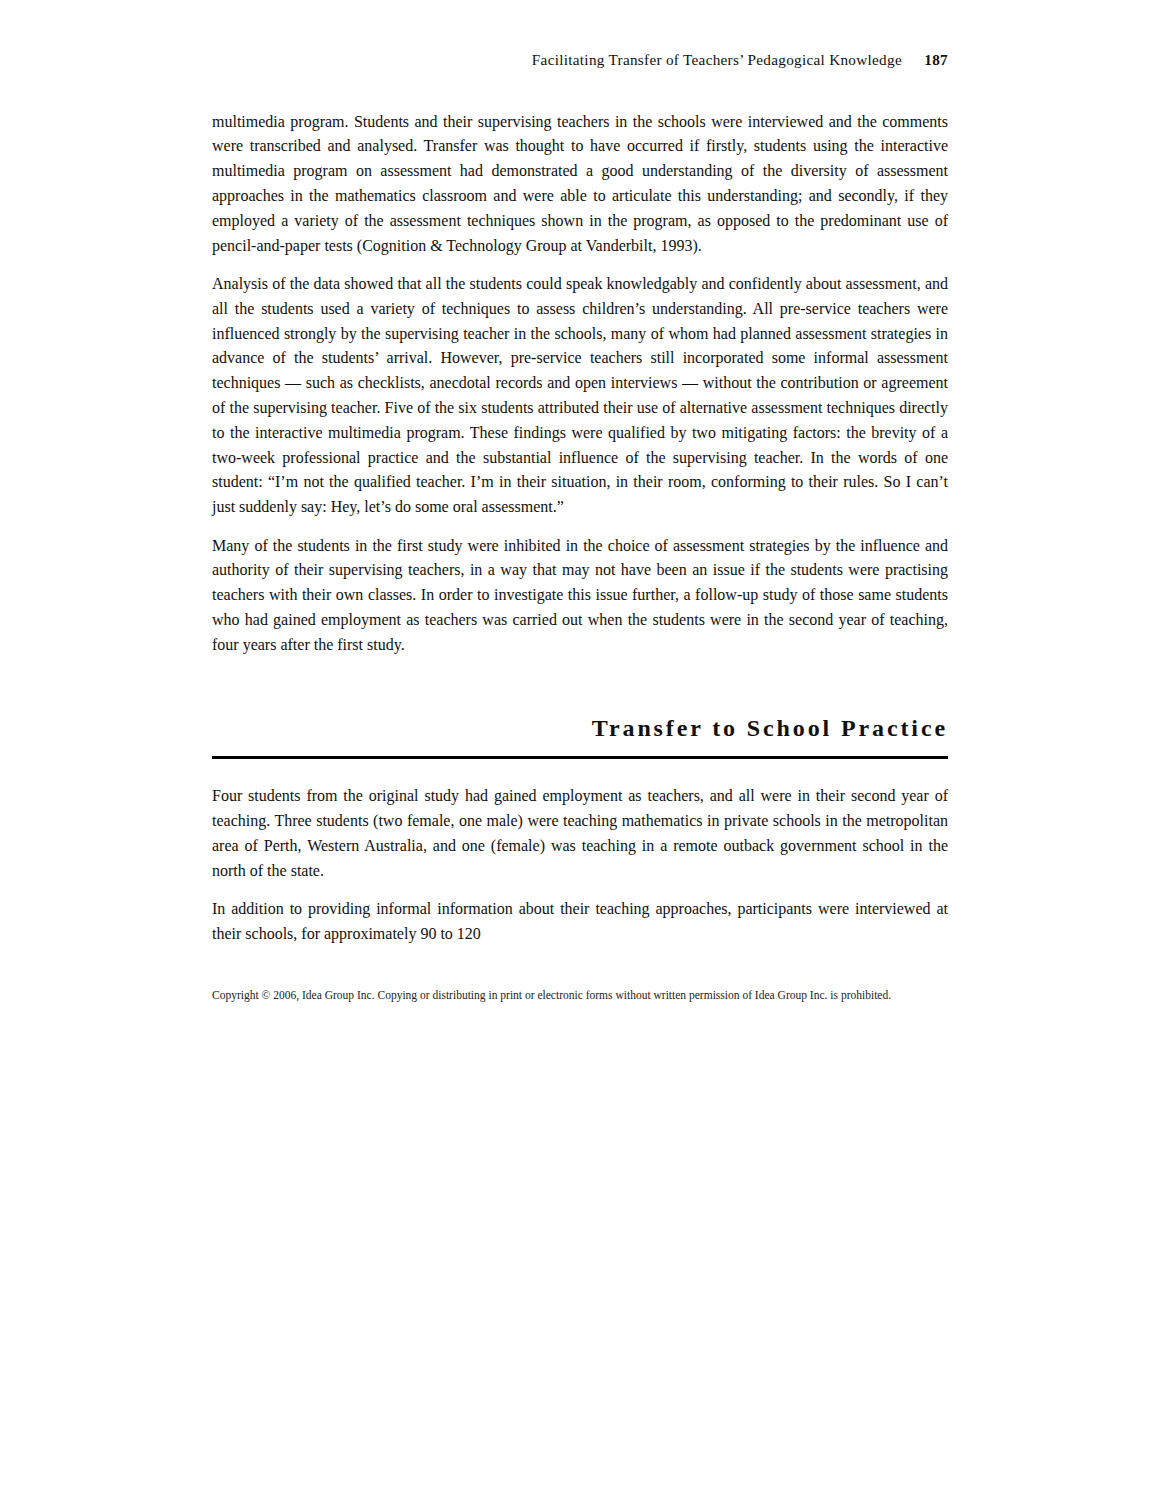Facilitating Transfer of Teachers’ Pedagogical Knowledge 187
multimedia program. Students and their supervising teachers in the schools were interviewed and the comments were transcribed and analysed. Transfer was thought to have occurred if firstly, students using the interactive multimedia program on assessment had demonstrated a good understanding of the diversity of assessment approaches in the mathematics classroom and were able to articulate this understanding; and secondly, if they employed a variety of the assessment techniques shown in the program, as opposed to the predominant use of pencil-and-paper tests (Cognition & Technology Group at Vanderbilt, 1993).
Analysis of the data showed that all the students could speak knowledgably and confidently about assessment, and all the students used a variety of techniques to assess children’s understanding. All pre-service teachers were influenced strongly by the supervising teacher in the schools, many of whom had planned assessment strategies in advance of the students’ arrival. However, pre-service teachers still incorporated some informal assessment techniques — such as checklists, anecdotal records and open interviews — without the contribution or agreement of the supervising teacher. Five of the six students attributed their use of alternative assessment techniques directly to the interactive multimedia program. These findings were qualified by two mitigating factors: the brevity of a two-week professional practice and the substantial influence of the supervising teacher. In the words of one student: “I’m not the qualified teacher. I’m in their situation, in their room, conforming to their rules. So I can’t just suddenly say: Hey, let’s do some oral assessment.”
Many of the students in the first study were inhibited in the choice of assessment strategies by the influence and authority of their supervising teachers, in a way that may not have been an issue if the students were practising teachers with their own classes. In order to investigate this issue further, a follow-up study of those same students who had gained employment as teachers was carried out when the students were in the second year of teaching, four years after the first study.
Transfer to School Practice
Four students from the original study had gained employment as teachers, and all were in their second year of teaching. Three students (two female, one male) were teaching mathematics in private schools in the metropolitan area of Perth, Western Australia, and one (female) was teaching in a remote outback government school in the north of the state.
In addition to providing informal information about their teaching approaches, participants were interviewed at their schools, for approximately 90 to 120
Copyright © 2006, Idea Group Inc. Copying or distributing in print or electronic forms without written permission of Idea Group Inc. is prohibited.